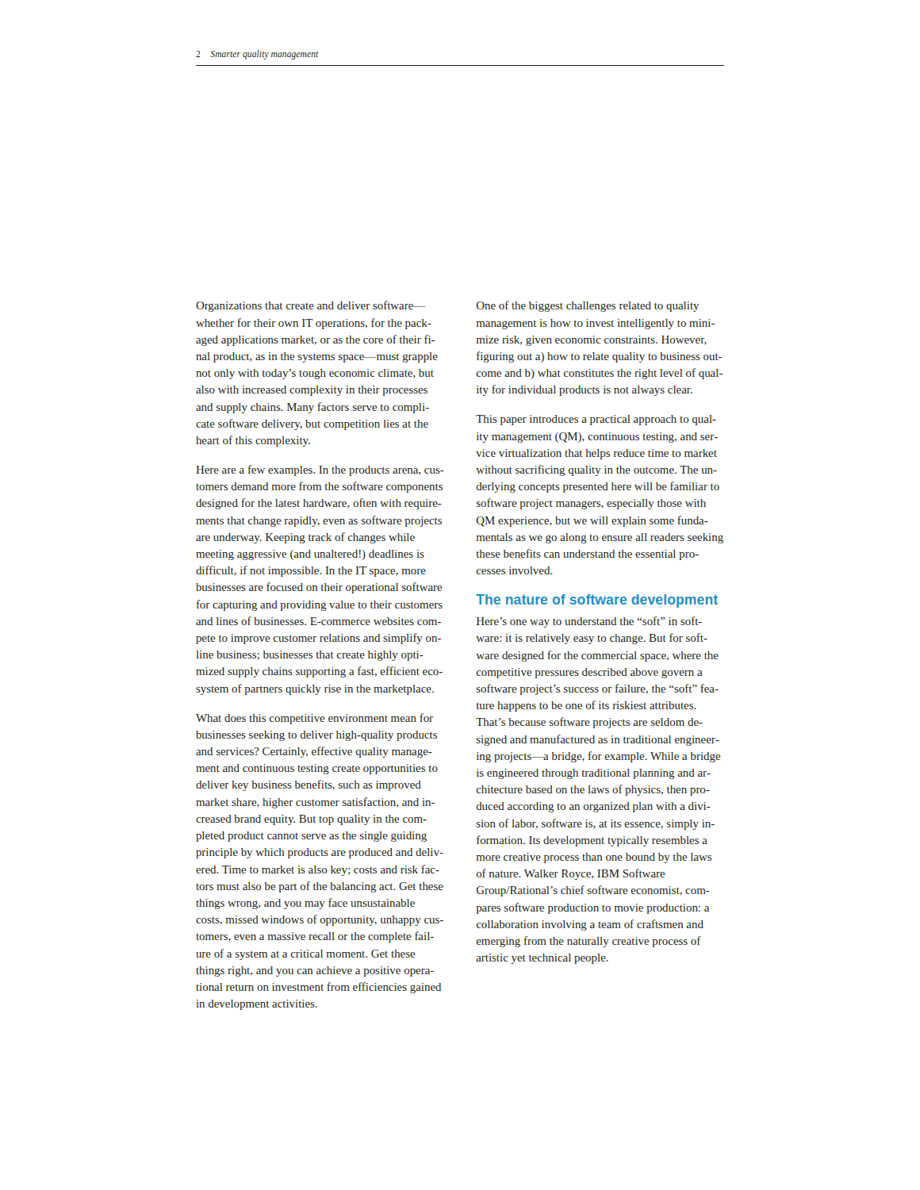2 Smarter quality management
Organizations that create and deliver software—whether for their own IT operations, for the packaged applications market, or as the core of their final product, as in the systems space—must grapple not only with today’s tough economic climate, but also with increased complexity in their processes and supply chains. Many factors serve to complicate software delivery, but competition lies at the heart of this complexity.
Here are a few examples. In the products arena, customers demand more from the software components designed for the latest hardware, often with requirements that change rapidly, even as software projects are underway. Keeping track of changes while meeting aggressive (and unaltered!) deadlines is difficult, if not impossible. In the IT space, more businesses are focused on their operational software for capturing and providing value to their customers and lines of businesses. E-commerce websites compete to improve customer relations and simplify online business; businesses that create highly optimized supply chains supporting a fast, efficient ecosystem of partners quickly rise in the marketplace.
What does this competitive environment mean for businesses seeking to deliver high-quality products and services? Certainly, effective quality management and continuous testing create opportunities to deliver key business benefits, such as improved market share, higher customer satisfaction, and increased brand equity. But top quality in the completed product cannot serve as the single guiding principle by which products are produced and delivered. Time to market is also key; costs and risk factors must also be part of the balancing act. Get these things wrong, and you may face unsustainable costs, missed windows of opportunity, unhappy customers, even a massive recall or the complete failure of a system at a critical moment. Get these things right, and you can achieve a positive operational return on investment from efficiencies gained in development activities.
One of the biggest challenges related to quality management is how to invest intelligently to minimize risk, given economic constraints. However, figuring out a) how to relate quality to business outcome and b) what constitutes the right level of quality for individual products is not always clear.
This paper introduces a practical approach to quality management (QM), continuous testing, and service virtualization that helps reduce time to market without sacrificing quality in the outcome. The underlying concepts presented here will be familiar to software project managers, especially those with QM experience, but we will explain some fundamentals as we go along to ensure all readers seeking these benefits can understand the essential processes involved.
The nature of software development
Here’s one way to understand the “soft” in software: it is relatively easy to change. But for software designed for the commercial space, where the competitive pressures described above govern a software project’s success or failure, the “soft” feature happens to be one of its riskiest attributes. That’s because software projects are seldom designed and manufactured as in traditional engineering projects—a bridge, for example. While a bridge is engineered through traditional planning and architecture based on the laws of physics, then produced according to an organized plan with a division of labor, software is, at its essence, simply information. Its development typically resembles a more creative process than one bound by the laws of nature. Walker Royce, IBM Software Group/Rational’s chief software economist, compares software production to movie production: a collaboration involving a team of craftsmen and emerging from the naturally creative process of artistic yet technical people.